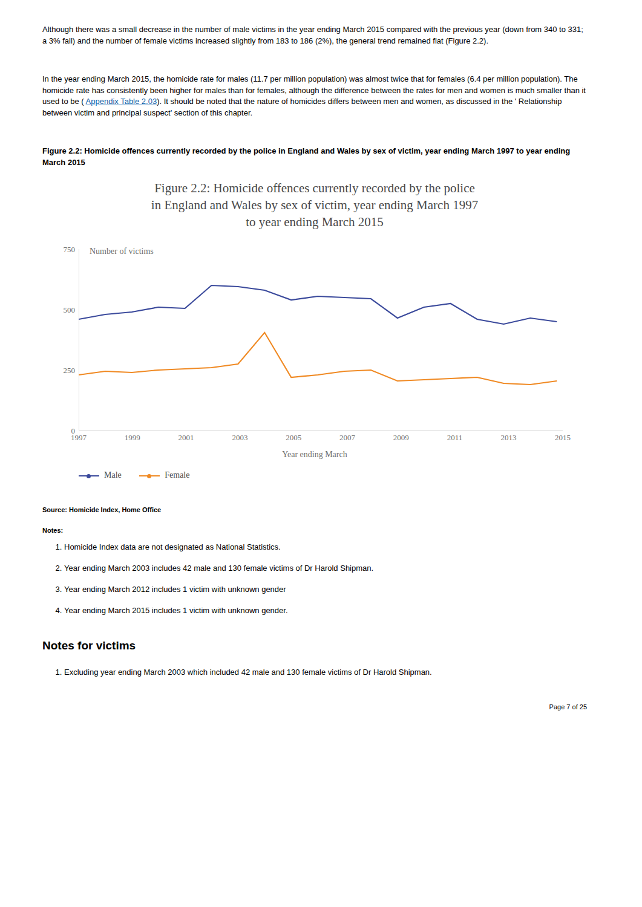Although there was a small decrease in the number of male victims in the year ending March 2015 compared with the previous year (down from 340 to 331; a 3% fall) and the number of female victims increased slightly from 183 to 186 (2%), the general trend remained flat (Figure 2.2).
In the year ending March 2015, the homicide rate for males (11.7 per million population) was almost twice that for females (6.4 per million population). The homicide rate has consistently been higher for males than for females, although the difference between the rates for men and women is much smaller than it used to be ( Appendix Table 2.03). It should be noted that the nature of homicides differs between men and women, as discussed in the ' Relationship between victim and principal suspect' section of this chapter.
Figure 2.2: Homicide offences currently recorded by the police in England and Wales by sex of victim, year ending March 1997 to year ending March 2015
Figure 2.2: Homicide offences currently recorded by the police
in England and Wales by sex of victim, year ending March 1997
to year ending March 2015
Number of victims
750
500
250
0
1997
1999
2001
2003
2005
2007
2009
2011
2013
2015
Year ending March
Male Female
Source: Homicide Index, Home Office
Notes:
Homicide Index data are not designated as National Statistics.
Year ending March 2003 includes 42 male and 130 female victims of Dr Harold Shipman.
Year ending March 2012 includes 1 victim with unknown gender
Year ending March 2015 includes 1 victim with unknown gender.
Notes for victims
Excluding year ending March 2003 which included 42 male and 130 female victims of Dr Harold Shipman.
Page 7 of 25